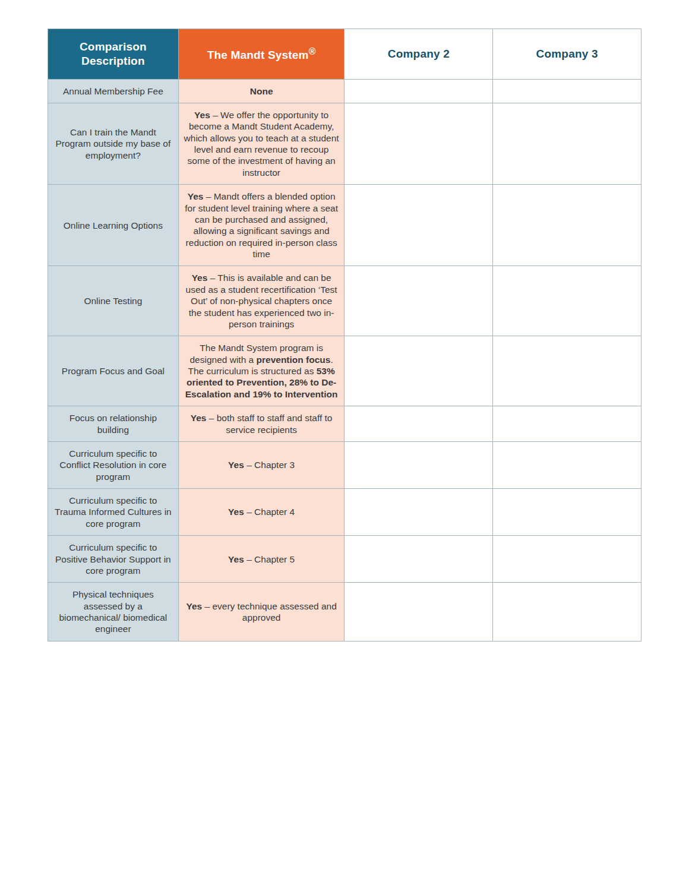| Comparison Description | The Mandt System ® | Company 2 | Company 3 |
| --- | --- | --- | --- |
| Annual Membership Fee | None | | |
| Can I train the Mandt Program outside my base of employment? | Yes – We offer the opportunity to become a Mandt Student Academy, which allows you to teach at a student level and earn revenue to recoup some of the investment of having an instructor | | |
| Online Learning Options | Yes – Mandt offers a blended option for student level training where a seat can be purchased and assigned, allowing a significant savings and reduction on required in-person class time | | |
| Online Testing | Yes – This is available and can be used as a student recertification ‘Test Out’ of non-physical chapters once the student has experienced two in-person trainings | | |
| Program Focus and Goal | The Mandt System program is designed with a prevention focus . The curriculum is structured as 53% oriented to Prevention, 28% to De-Escalation and 19% to Intervention | | |
| Focus on relationship building | Yes – both staff to staff and staff to service recipients | | |
| Curriculum specific to Conflict Resolution in core program | Yes – Chapter 3 | | |
| Curriculum specific to Trauma Informed Cultures in core program | Yes – Chapter 4 | | |
| Curriculum specific to Positive Behavior Support in core program | Yes – Chapter 5 | | |
| Physical techniques assessed by a biomechanical/ biomedical engineer | Yes – every technique assessed and approved | | |